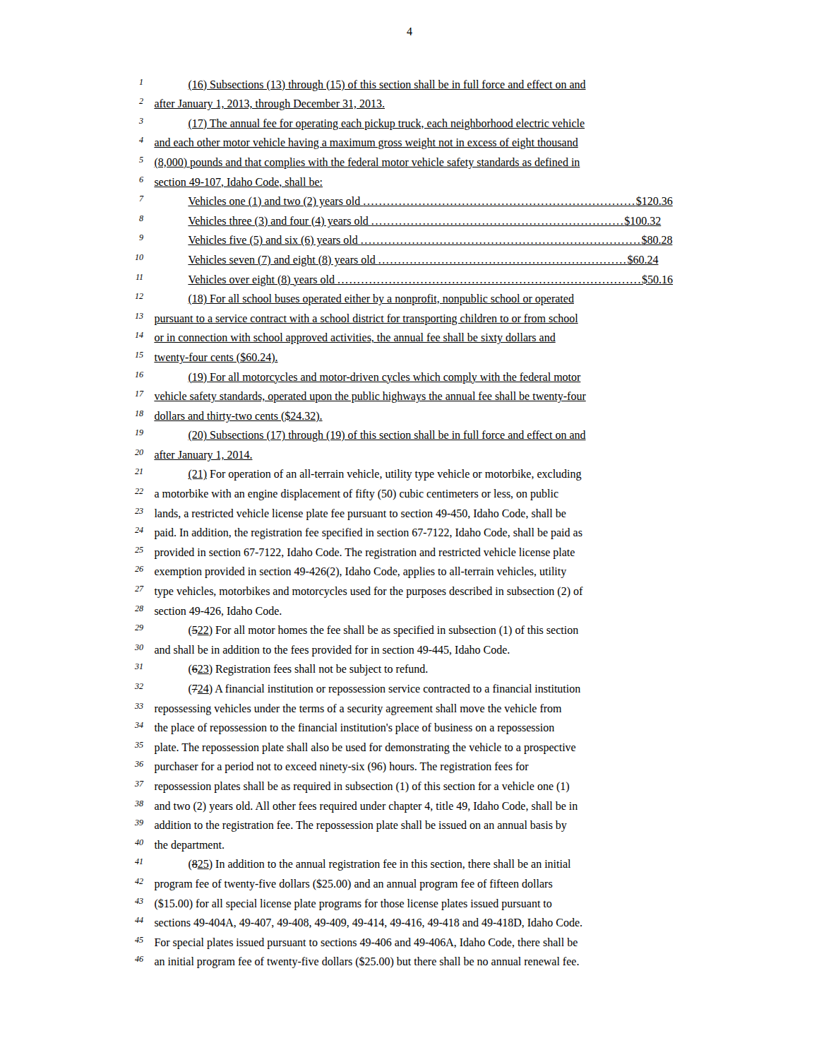4
| 1 | (16) Subsections (13) through (15) of this section shall be in full force and effect on and |
| 2 | after January 1, 2013, through December 31, 2013. |
| 3 | (17) The annual fee for operating each pickup truck, each neighborhood electric vehicle |
| 4 | and each other motor vehicle having a maximum gross weight not in excess of eight thousand |
| 5 | (8,000) pounds and that complies with the federal motor vehicle safety standards as defined in |
| 6 | section 49-107, Idaho Code, shall be: |
| 7 | Vehicles one (1) and two (2) years old ..................................................................... $120.36 |
| 8 | Vehicles three (3) and four (4) years old ................................................................ $100.32 |
| 9 | Vehicles five (5) and six (6) years old ....................................................................... $80.28 |
| 10 | Vehicles seven (7) and eight (8) years old ............................................................... $60.24 |
| 11 | Vehicles over eight (8) years old ............................................................................. $50.16 |
| 12 | (18) For all school buses operated either by a nonprofit, nonpublic school or operated |
| 13 | pursuant to a service contract with a school district for transporting children to or from school |
| 14 | or in connection with school approved activities, the annual fee shall be sixty dollars and |
| 15 | twenty-four cents ($60.24). |
| 16 | (19) For all motorcycles and motor-driven cycles which comply with the federal motor |
| 17 | vehicle safety standards, operated upon the public highways the annual fee shall be twenty-four |
| 18 | dollars and thirty-two cents ($24.32). |
| 19 | (20) Subsections (17) through (19) of this section shall be in full force and effect on and |
| 20 | after January 1, 2014. |
| 21 | (21) For operation of an all-terrain vehicle, utility type vehicle or motorbike, excluding |
| 22 | a motorbike with an engine displacement of fifty (50) cubic centimeters or less, on public |
| 23 | lands, a restricted vehicle license plate fee pursuant to section 49-450, Idaho Code, shall be |
| 24 | paid. In addition, the registration fee specified in section 67-7122, Idaho Code, shall be paid as |
| 25 | provided in section 67-7122, Idaho Code. The registration and restricted vehicle license plate |
| 26 | exemption provided in section 49-426(2), Idaho Code, applies to all-terrain vehicles, utility |
| 27 | type vehicles, motorbikes and motorcycles used for the purposes described in subsection (2) of |
| 28 | section 49-426, Idaho Code. |
| 29 | ( 5 22 ) For all motor homes the fee shall be as specified in subsection (1) of this section |
| 30 | and shall be in addition to the fees provided for in section 49-445, Idaho Code. |
| 31 | ( 6 23 ) Registration fees shall not be subject to refund. |
| 32 | ( 7 24 ) A financial institution or repossession service contracted to a financial institution |
| 33 | repossessing vehicles under the terms of a security agreement shall move the vehicle from |
| 34 | the place of repossession to the financial institution's place of business on a repossession |
| 35 | plate. The repossession plate shall also be used for demonstrating the vehicle to a prospective |
| 36 | purchaser for a period not to exceed ninety-six (96) hours. The registration fees for |
| 37 | repossession plates shall be as required in subsection (1) of this section for a vehicle one (1) |
| 38 | and two (2) years old. All other fees required under chapter 4, title 49, Idaho Code, shall be in |
| 39 | addition to the registration fee. The repossession plate shall be issued on an annual basis by |
| 40 | the department. |
| 41 | ( 8 25 ) In addition to the annual registration fee in this section, there shall be an initial |
| 42 | program fee of twenty-five dollars ($25.00) and an annual program fee of fifteen dollars |
| 43 | ($15.00) for all special license plate programs for those license plates issued pursuant to |
| 44 | sections 49-404A, 49-407, 49-408, 49-409, 49-414, 49-416, 49-418 and 49-418D, Idaho Code. |
| 45 | For special plates issued pursuant to sections 49-406 and 49-406A, Idaho Code, there shall be |
| 46 | an initial program fee of twenty-five dollars ($25.00) but there shall be no annual renewal fee. |